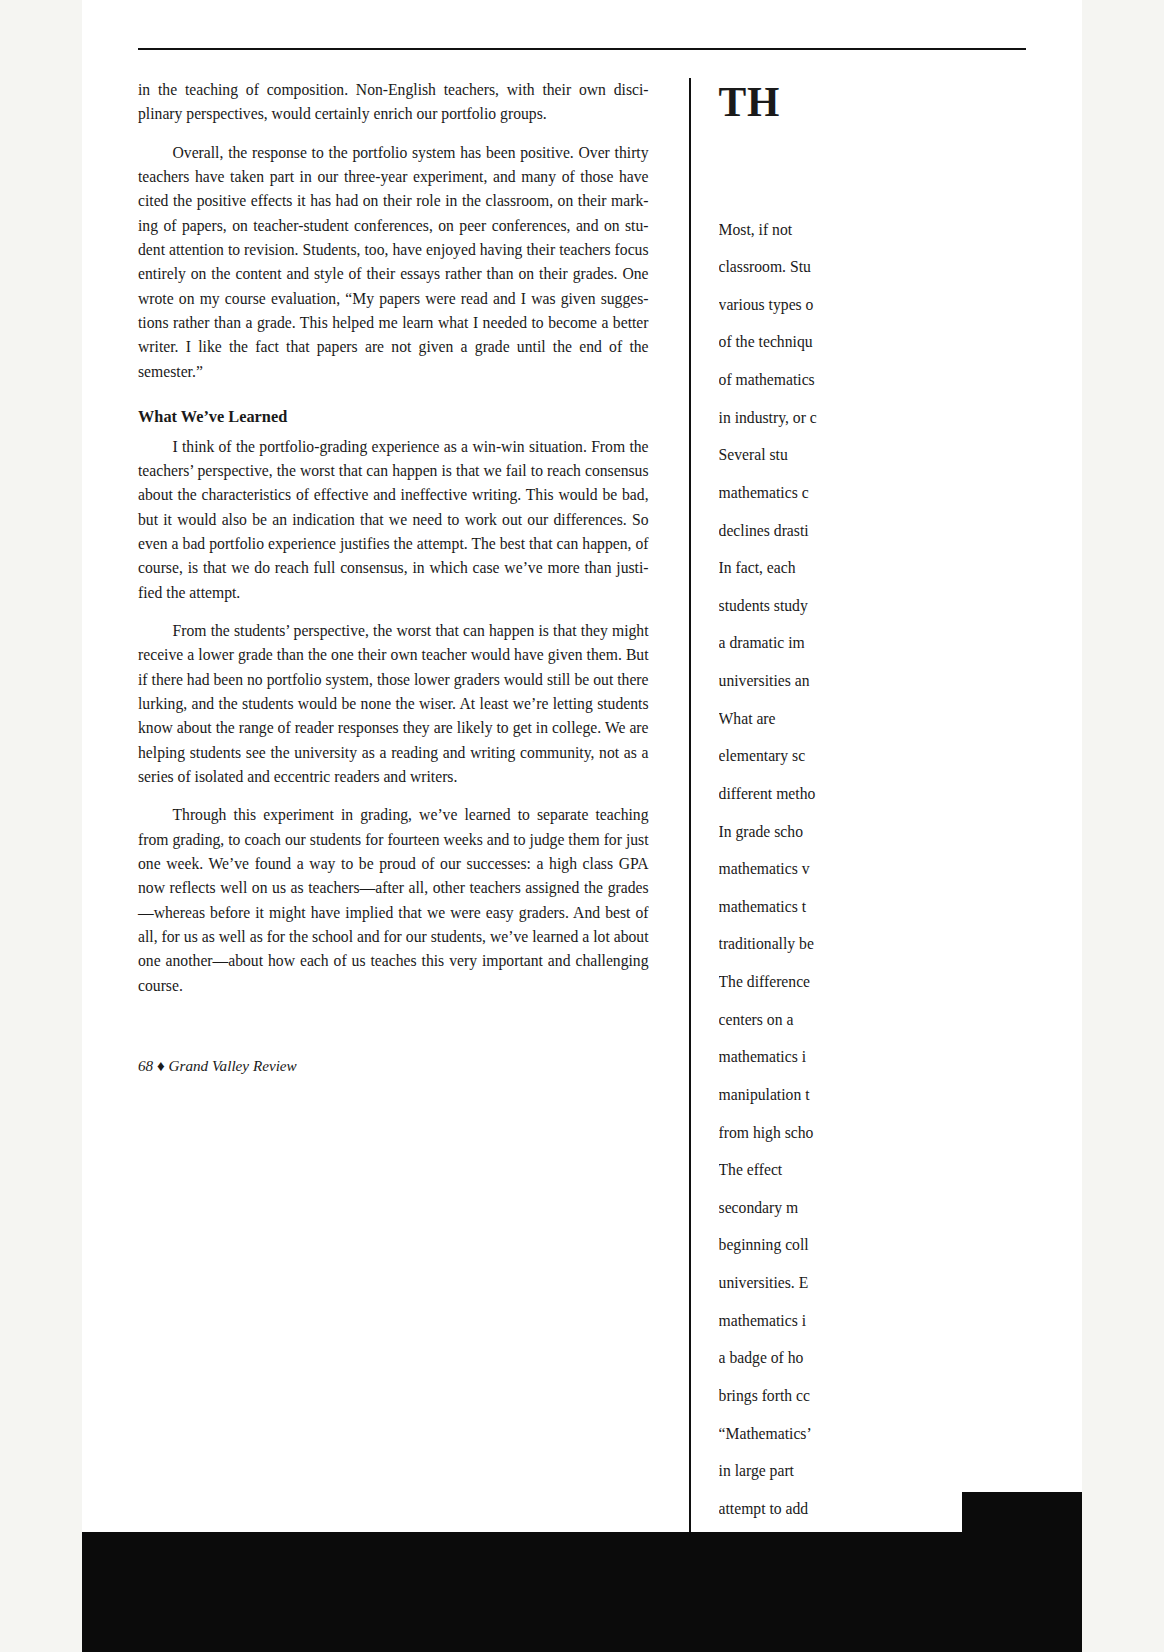in the teaching of composition. Non-English teachers, with their own disciplinary perspectives, would certainly enrich our portfolio groups.
Overall, the response to the portfolio system has been positive. Over thirty teachers have taken part in our three-year experiment, and many of those have cited the positive effects it has had on their role in the classroom, on their marking of papers, on teacher-student conferences, on peer conferences, and on student attention to revision. Students, too, have enjoyed having their teachers focus entirely on the content and style of their essays rather than on their grades. One wrote on my course evaluation, “My papers were read and I was given suggestions rather than a grade. This helped me learn what I needed to become a better writer. I like the fact that papers are not given a grade until the end of the semester.”
What We’ve Learned
I think of the portfolio-grading experience as a win-win situation. From the teachers’ perspective, the worst that can happen is that we fail to reach consensus about the characteristics of effective and ineffective writing. This would be bad, but it would also be an indication that we need to work out our differences. So even a bad portfolio experience justifies the attempt. The best that can happen, of course, is that we do reach full consensus, in which case we’ve more than justified the attempt.
From the students’ perspective, the worst that can happen is that they might receive a lower grade than the one their own teacher would have given them. But if there had been no portfolio system, those lower graders would still be out there lurking, and the students would be none the wiser. At least we’re letting students know about the range of reader responses they are likely to get in college. We are helping students see the university as a reading and writing community, not as a series of isolated and eccentric readers and writers.
Through this experiment in grading, we’ve learned to separate teaching from grading, to coach our students for fourteen weeks and to judge them for just one week. We’ve found a way to be proud of our successes: a high class GPA now reflects well on us as teachers—after all, other teachers assigned the grades—whereas before it might have implied that we were easy graders. And best of all, for us as well as for the school and for our students, we’ve learned a lot about one another—about how each of us teaches this very important and challenging course.
68 ♦ Grand Valley Review
TH
Most, if not
classroom. Stu
various types o
of the techniqu
of mathematics
in industry, or c
Several stu
mathematics c
declines drasti
In fact, each
students study
a dramatic im
universities an
What are
elementary sc
different metho
In grade scho
mathematics v
mathematics t
traditionally be
The difference
centers on a
mathematics i
manipulation t
from high scho
The effect
secondary m
beginning coll
universities. E
mathematics i
a badge of ho
brings forth cc
“Mathematics’
in large part
attempt to add
process is tec